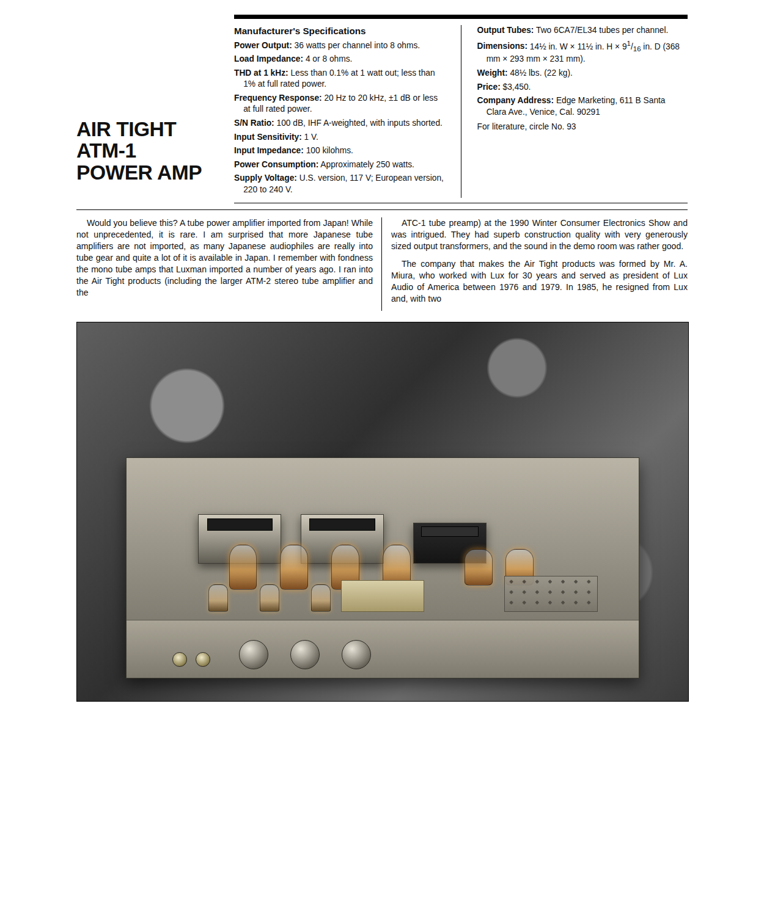Air Tight
ATM-1
Power Amp
Manufacturer's Specifications
Power Output: 36 watts per channel into 8 ohms.
Load Impedance: 4 or 8 ohms.
THD at 1 kHz: Less than 0.1% at 1 watt out; less than 1% at full rated power.
Frequency Response: 20 Hz to 20 kHz, ±1 dB or less at full rated power.
S/N Ratio: 100 dB, IHF A-weighted, with inputs shorted.
Input Sensitivity: 1 V.
Input Impedance: 100 kilohms.
Power Consumption: Approximately 250 watts.
Supply Voltage: U.S. version, 117 V; European version, 220 to 240 V.
Output Tubes: Two 6CA7/EL34 tubes per channel.
Dimensions: 14½ in. W × 11½ in. H × 91/16 in. D (368 mm × 293 mm × 231 mm).
Weight: 48½ lbs. (22 kg).
Price: $3,450.
Company Address: Edge Marketing, 611 B Santa Clara Ave., Venice, Cal. 90291
For literature, circle No. 93
Would you believe this? A tube power amplifier imported from Japan! While not unprecedented, it is rare. I am surprised that more Japanese tube amplifiers are not imported, as many Japanese audiophiles are really into tube gear and quite a lot of it is available in Japan. I remember with fondness the mono tube amps that Luxman imported a number of years ago. I ran into the Air Tight products (including the larger ATM-2 stereo tube amplifier and the
ATC-1 tube preamp) at the 1990 Winter Consumer Electronics Show and was intrigued. They had superb construction quality with very generously sized output transformers, and the sound in the demo room was rather good.
The company that makes the Air Tight products was formed by Mr. A. Miura, who worked with Lux for 30 years and served as president of Lux Audio of America between 1976 and 1979. In 1985, he resigned from Lux and, with two